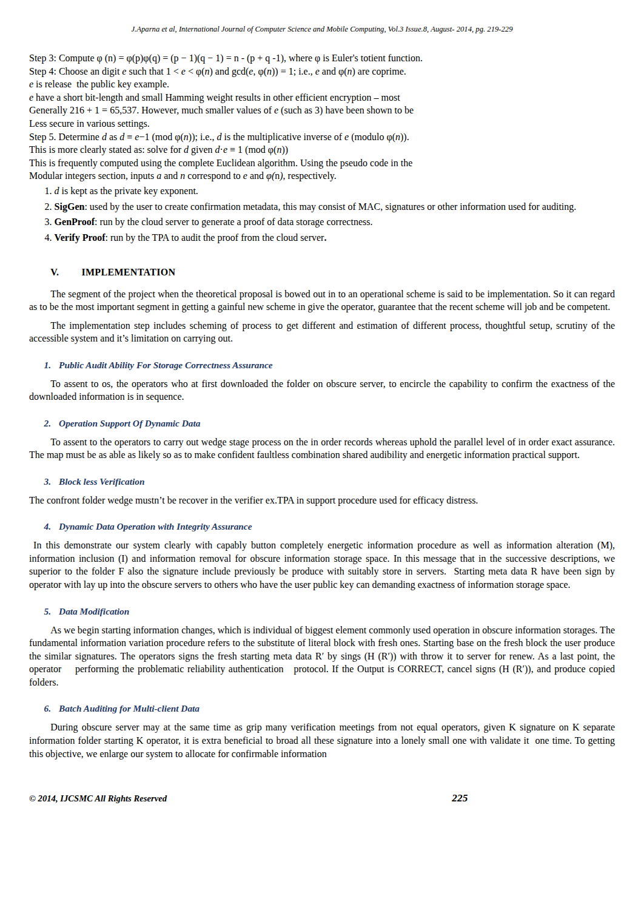J.Aparna et al, International Journal of Computer Science and Mobile Computing, Vol.3 Issue.8, August- 2014, pg. 219-229
Step 3: Compute φ (n) = φ(p)φ(q) = (p − 1)(q − 1) = n - (p + q -1), where φ is Euler's totient function.
Step 4: Choose an digit e such that 1 < e < φ(n) and gcd(e, φ(n)) = 1; i.e., e and φ(n) are coprime.
e is release the public key example.
e have a short bit-length and small Hamming weight results in other efficient encryption – most
Generally 216 + 1 = 65,537. However, much smaller values of e (such as 3) have been shown to be
Less secure in various settings.
Step 5. Determine d as d ≡ e−1 (mod φ(n)); i.e., d is the multiplicative inverse of e (modulo φ(n)).
This is more clearly stated as: solve for d given d·e ≡ 1 (mod φ(n))
This is frequently computed using the complete Euclidean algorithm. Using the pseudo code in the
Modular integers section, inputs a and n correspond to e and φ(n), respectively.
d is kept as the private key exponent.
SigGen: used by the user to create confirmation metadata, this may consist of MAC, signatures or other information used for auditing.
GenProof: run by the cloud server to generate a proof of data storage correctness.
Verify Proof: run by the TPA to audit the proof from the cloud server.
V. IMPLEMENTATION
The segment of the project when the theoretical proposal is bowed out in to an operational scheme is said to be implementation. So it can regard as to be the most important segment in getting a gainful new scheme in give the operator, guarantee that the recent scheme will job and be competent.
The implementation step includes scheming of process to get different and estimation of different process, thoughtful setup, scrutiny of the accessible system and it’s limitation on carrying out.
1. Public Audit Ability For Storage Correctness Assurance
To assent to os, the operators who at first downloaded the folder on obscure server, to encircle the capability to confirm the exactness of the downloaded information is in sequence.
2. Operation Support Of Dynamic Data
To assent to the operators to carry out wedge stage process on the in order records whereas uphold the parallel level of in order exact assurance. The map must be as able as likely so as to make confident faultless combination shared audibility and energetic information practical support.
3. Block less Verification
The confront folder wedge mustn’t be recover in the verifier ex.TPA in support procedure used for efficacy distress.
4. Dynamic Data Operation with Integrity Assurance
In this demonstrate our system clearly with capably button completely energetic information procedure as well as information alteration (M), information inclusion (I) and information removal for obscure information storage space. In this message that in the successive descriptions, we superior to the folder F also the signature include previously be produce with suitably store in servers. Starting meta data R have been sign by operator with lay up into the obscure servers to others who have the user public key can demanding exactness of information storage space.
5. Data Modification
As we begin starting information changes, which is individual of biggest element commonly used operation in obscure information storages. The fundamental information variation procedure refers to the substitute of literal block with fresh ones. Starting base on the fresh block the user produce the similar signatures. The operators signs the fresh starting meta data R′ by sings (H (R′)) with throw it to server for renew. As a last point, the operator performing the problematic reliability authentication protocol. If the Output is CORRECT, cancel signs (H (R′)), and produce copied folders.
6. Batch Auditing for Multi-client Data
During obscure server may at the same time as grip many verification meetings from not equal operators, given K signature on K separate information folder starting K operator, it is extra beneficial to broad all these signature into a lonely small one with validate it one time. To getting this objective, we enlarge our system to allocate for confirmable information
© 2014, IJCSMC All Rights Reserved 225